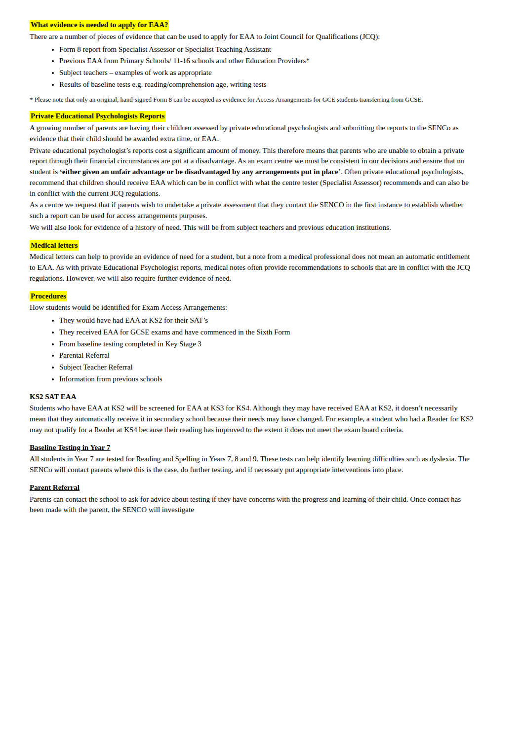What evidence is needed to apply for EAA?
There are a number of pieces of evidence that can be used to apply for EAA to Joint Council for Qualifications (JCQ):
Form 8 report from Specialist Assessor or Specialist Teaching Assistant
Previous EAA from Primary Schools/ 11-16 schools and other Education Providers*
Subject teachers – examples of work as appropriate
Results of baseline tests e.g. reading/comprehension age, writing tests
* Please note that only an original, hand-signed Form 8 can be accepted as evidence for Access Arrangements for GCE students transferring from GCSE.
Private Educational Psychologists Reports
A growing number of parents are having their children assessed by private educational psychologists and submitting the reports to the SENCo as evidence that their child should be awarded extra time, or EAA.
Private educational psychologist’s reports cost a significant amount of money. This therefore means that parents who are unable to obtain a private report through their financial circumstances are put at a disadvantage. As an exam centre we must be consistent in our decisions and ensure that no student is ‘either given an unfair advantage or be disadvantaged by any arrangements put in place’. Often private educational psychologists, recommend that children should receive EAA which can be in conflict with what the centre tester (Specialist Assessor) recommends and can also be in conflict with the current JCQ regulations.
As a centre we request that if parents wish to undertake a private assessment that they contact the SENCO in the first instance to establish whether such a report can be used for access arrangements purposes.
We will also look for evidence of a history of need. This will be from subject teachers and previous education institutions.
Medical letters
Medical letters can help to provide an evidence of need for a student, but a note from a medical professional does not mean an automatic entitlement to EAA. As with private Educational Psychologist reports, medical notes often provide recommendations to schools that are in conflict with the JCQ regulations. However, we will also require further evidence of need.
Procedures
How students would be identified for Exam Access Arrangements:
They would have had EAA at KS2 for their SAT’s
They received EAA for GCSE exams and have commenced in the Sixth Form
From baseline testing completed in Key Stage 3
Parental Referral
Subject Teacher Referral
Information from previous schools
KS2 SAT EAA
Students who have EAA at KS2 will be screened for EAA at KS3 for KS4. Although they may have received EAA at KS2, it doesn’t necessarily mean that they automatically receive it in secondary school because their needs may have changed. For example, a student who had a Reader for KS2 may not qualify for a Reader at KS4 because their reading has improved to the extent it does not meet the exam board criteria.
Baseline Testing in Year 7
All students in Year 7 are tested for Reading and Spelling in Years 7, 8 and 9. These tests can help identify learning difficulties such as dyslexia. The SENCo will contact parents where this is the case, do further testing, and if necessary put appropriate interventions into place.
Parent Referral
Parents can contact the school to ask for advice about testing if they have concerns with the progress and learning of their child. Once contact has been made with the parent, the SENCO will investigate